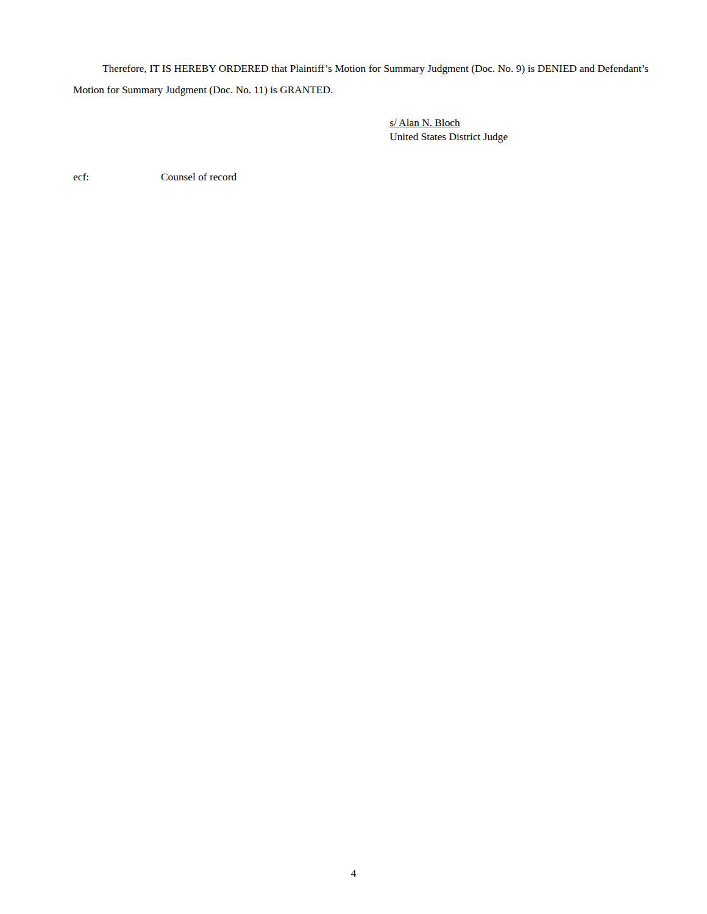Therefore, IT IS HEREBY ORDERED that Plaintiff’s Motion for Summary Judgment (Doc. No. 9) is DENIED and Defendant’s Motion for Summary Judgment (Doc. No. 11) is GRANTED.
s/ Alan N. Bloch United States District Judge
ecf: Counsel of record
4